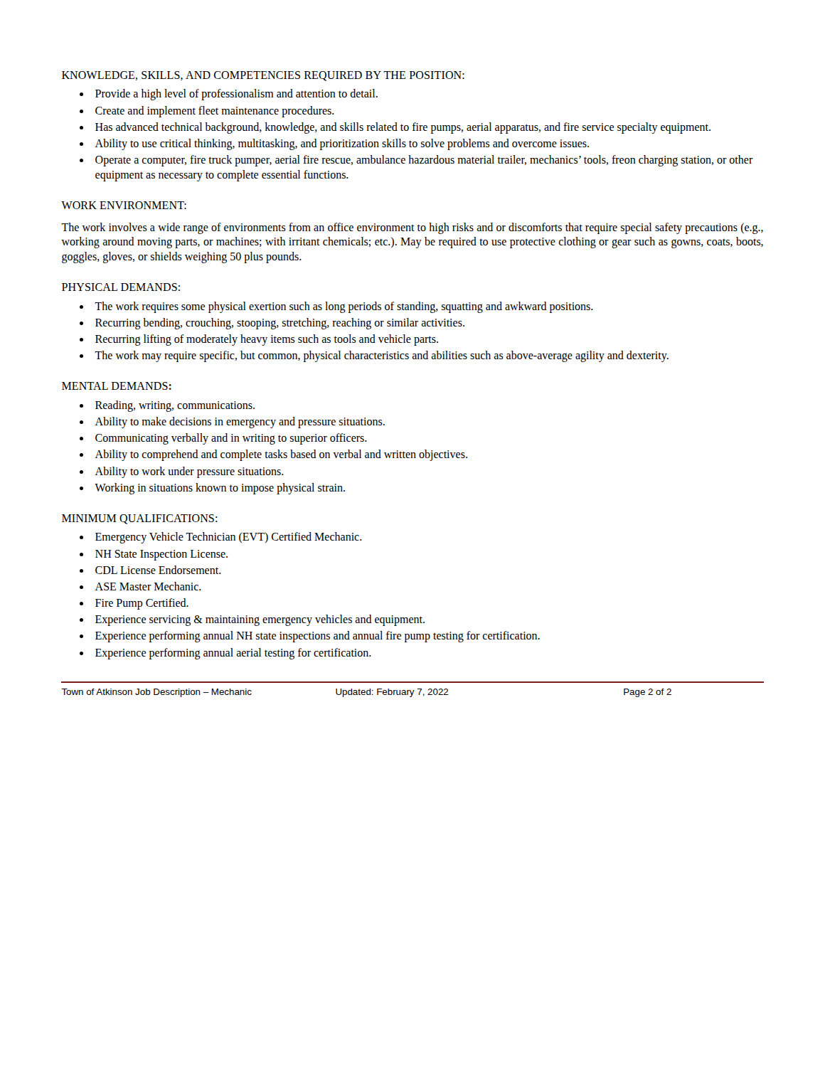KNOWLEDGE, SKILLS, AND COMPETENCIES REQUIRED BY THE POSITION:
Provide a high level of professionalism and attention to detail.
Create and implement fleet maintenance procedures.
Has advanced technical background, knowledge, and skills related to fire pumps, aerial apparatus, and fire service specialty equipment.
Ability to use critical thinking, multitasking, and prioritization skills to solve problems and overcome issues.
Operate a computer, fire truck pumper, aerial fire rescue, ambulance hazardous material trailer, mechanics’ tools, freon charging station, or other equipment as necessary to complete essential functions.
WORK ENVIRONMENT:
The work involves a wide range of environments from an office environment to high risks and or discomforts that require special safety precautions (e.g., working around moving parts, or machines; with irritant chemicals; etc.). May be required to use protective clothing or gear such as gowns, coats, boots, goggles, gloves, or shields weighing 50 plus pounds.
PHYSICAL DEMANDS:
The work requires some physical exertion such as long periods of standing, squatting and awkward positions.
Recurring bending, crouching, stooping, stretching, reaching or similar activities.
Recurring lifting of moderately heavy items such as tools and vehicle parts.
The work may require specific, but common, physical characteristics and abilities such as above-average agility and dexterity.
MENTAL DEMANDS:
Reading, writing, communications.
Ability to make decisions in emergency and pressure situations.
Communicating verbally and in writing to superior officers.
Ability to comprehend and complete tasks based on verbal and written objectives.
Ability to work under pressure situations.
Working in situations known to impose physical strain.
MINIMUM QUALIFICATIONS:
Emergency Vehicle Technician (EVT) Certified Mechanic.
NH State Inspection License.
CDL License Endorsement.
ASE Master Mechanic.
Fire Pump Certified.
Experience servicing & maintaining emergency vehicles and equipment.
Experience performing annual NH state inspections and annual fire pump testing for certification.
Experience performing annual aerial testing for certification.
Town of Atkinson Job Description – Mechanic
Updated: February 7, 2022
Page 2 of 2